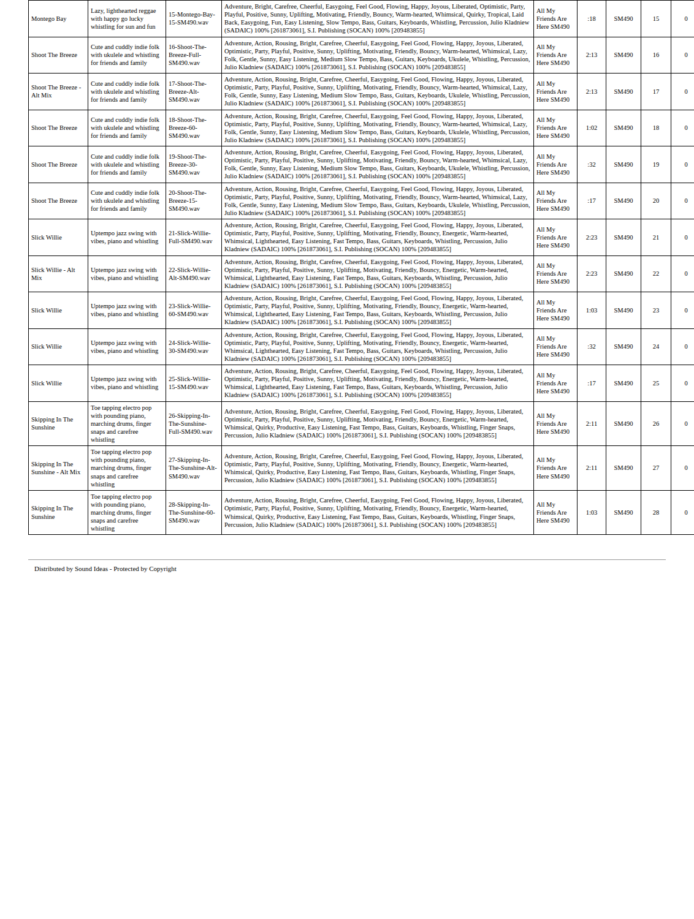| Montego Bay | Lazy, lighthearted reggae with happy go lucky whistling for sun and fun | 15-Montego-Bay-15-SM490.wav | Adventure, Bright, Carefree, Cheerful, Easygoing, Feel Good, Flowing, Happy, Joyous, Liberated, Optimistic, Party, Playful, Positive, Sunny, Uplifting, Motivating, Friendly, Bouncy, Warm-hearted, Whimsical, Quirky, Tropical, Laid Back, Easygoing, Fun, Easy Listening, Slow Tempo, Bass, Guitars, Keyboards, Whistling, Percussion, Julio Kladniew (SADAIC) 100% [261873061], S.I. Publishing (SOCAN) 100% [209483855] | All My Friends Are Here SM490 | :18 | SM490 | 15 | 0 |
| Shoot The Breeze | Cute and cuddly indie folk with ukulele and whistling for friends and family | 16-Shoot-The-Breeze-Full-SM490.wav | Adventure, Action, Rousing, Bright, Carefree, Cheerful, Easygoing, Feel Good, Flowing, Happy, Joyous, Liberated, Optimistic, Party, Playful, Positive, Sunny, Uplifting, Motivating, Friendly, Bouncy, Warm-hearted, Whimsical, Lazy, Folk, Gentle, Sunny, Easy Listening, Medium Slow Tempo, Bass, Guitars, Keyboards, Ukulele, Whistling, Percussion, Julio Kladniew (SADAIC) 100% [261873061], S.I. Publishing (SOCAN) 100% [209483855] | All My Friends Are Here SM490 | 2:13 | SM490 | 16 | 0 |
| Shoot The Breeze - Alt Mix | Cute and cuddly indie folk with ukulele and whistling for friends and family | 17-Shoot-The-Breeze-Alt-SM490.wav | Adventure, Action, Rousing, Bright, Carefree, Cheerful, Easygoing, Feel Good, Flowing, Happy, Joyous, Liberated, Optimistic, Party, Playful, Positive, Sunny, Uplifting, Motivating, Friendly, Bouncy, Warm-hearted, Whimsical, Lazy, Folk, Gentle, Sunny, Easy Listening, Medium Slow Tempo, Bass, Guitars, Keyboards, Ukulele, Whistling, Percussion, Julio Kladniew (SADAIC) 100% [261873061], S.I. Publishing (SOCAN) 100% [209483855] | All My Friends Are Here SM490 | 2:13 | SM490 | 17 | 0 |
| Shoot The Breeze | Cute and cuddly indie folk with ukulele and whistling for friends and family | 18-Shoot-The-Breeze-60-SM490.wav | Adventure, Action, Rousing, Bright, Carefree, Cheerful, Easygoing, Feel Good, Flowing, Happy, Joyous, Liberated, Optimistic, Party, Playful, Positive, Sunny, Uplifting, Motivating, Friendly, Bouncy, Warm-hearted, Whimsical, Lazy, Folk, Gentle, Sunny, Easy Listening, Medium Slow Tempo, Bass, Guitars, Keyboards, Ukulele, Whistling, Percussion, Julio Kladniew (SADAIC) 100% [261873061], S.I. Publishing (SOCAN) 100% [209483855] | All My Friends Are Here SM490 | 1:02 | SM490 | 18 | 0 |
| Shoot The Breeze | Cute and cuddly indie folk with ukulele and whistling for friends and family | 19-Shoot-The-Breeze-30-SM490.wav | Adventure, Action, Rousing, Bright, Carefree, Cheerful, Easygoing, Feel Good, Flowing, Happy, Joyous, Liberated, Optimistic, Party, Playful, Positive, Sunny, Uplifting, Motivating, Friendly, Bouncy, Warm-hearted, Whimsical, Lazy, Folk, Gentle, Sunny, Easy Listening, Medium Slow Tempo, Bass, Guitars, Keyboards, Ukulele, Whistling, Percussion, Julio Kladniew (SADAIC) 100% [261873061], S.I. Publishing (SOCAN) 100% [209483855] | All My Friends Are Here SM490 | :32 | SM490 | 19 | 0 |
| Shoot The Breeze | Cute and cuddly indie folk with ukulele and whistling for friends and family | 20-Shoot-The-Breeze-15-SM490.wav | Adventure, Action, Rousing, Bright, Carefree, Cheerful, Easygoing, Feel Good, Flowing, Happy, Joyous, Liberated, Optimistic, Party, Playful, Positive, Sunny, Uplifting, Motivating, Friendly, Bouncy, Warm-hearted, Whimsical, Lazy, Folk, Gentle, Sunny, Easy Listening, Medium Slow Tempo, Bass, Guitars, Keyboards, Ukulele, Whistling, Percussion, Julio Kladniew (SADAIC) 100% [261873061], S.I. Publishing (SOCAN) 100% [209483855] | All My Friends Are Here SM490 | :17 | SM490 | 20 | 0 |
| Slick Willie | Uptempo jazz swing with vibes, piano and whistling | 21-Slick-Willie-Full-SM490.wav | Adventure, Action, Rousing, Bright, Carefree, Cheerful, Easygoing, Feel Good, Flowing, Happy, Joyous, Liberated, Optimistic, Party, Playful, Positive, Sunny, Uplifting, Motivating, Friendly, Bouncy, Energetic, Warm-hearted, Whimsical, Lighthearted, Easy Listening, Fast Tempo, Bass, Guitars, Keyboards, Whistling, Percussion, Julio Kladniew (SADAIC) 100% [261873061], S.I. Publishing (SOCAN) 100% [209483855] | All My Friends Are Here SM490 | 2:23 | SM490 | 21 | 0 |
| Slick Willie - Alt Mix | Uptempo jazz swing with vibes, piano and whistling | 22-Slick-Willie-Alt-SM490.wav | Adventure, Action, Rousing, Bright, Carefree, Cheerful, Easygoing, Feel Good, Flowing, Happy, Joyous, Liberated, Optimistic, Party, Playful, Positive, Sunny, Uplifting, Motivating, Friendly, Bouncy, Energetic, Warm-hearted, Whimsical, Lighthearted, Easy Listening, Fast Tempo, Bass, Guitars, Keyboards, Whistling, Percussion, Julio Kladniew (SADAIC) 100% [261873061], S.I. Publishing (SOCAN) 100% [209483855] | All My Friends Are Here SM490 | 2:23 | SM490 | 22 | 0 |
| Slick Willie | Uptempo jazz swing with vibes, piano and whistling | 23-Slick-Willie-60-SM490.wav | Adventure, Action, Rousing, Bright, Carefree, Cheerful, Easygoing, Feel Good, Flowing, Happy, Joyous, Liberated, Optimistic, Party, Playful, Positive, Sunny, Uplifting, Motivating, Friendly, Bouncy, Energetic, Warm-hearted, Whimsical, Lighthearted, Easy Listening, Fast Tempo, Bass, Guitars, Keyboards, Whistling, Percussion, Julio Kladniew (SADAIC) 100% [261873061], S.I. Publishing (SOCAN) 100% [209483855] | All My Friends Are Here SM490 | 1:03 | SM490 | 23 | 0 |
| Slick Willie | Uptempo jazz swing with vibes, piano and whistling | 24-Slick-Willie-30-SM490.wav | Adventure, Action, Rousing, Bright, Carefree, Cheerful, Easygoing, Feel Good, Flowing, Happy, Joyous, Liberated, Optimistic, Party, Playful, Positive, Sunny, Uplifting, Motivating, Friendly, Bouncy, Energetic, Warm-hearted, Whimsical, Lighthearted, Easy Listening, Fast Tempo, Bass, Guitars, Keyboards, Whistling, Percussion, Julio Kladniew (SADAIC) 100% [261873061], S.I. Publishing (SOCAN) 100% [209483855] | All My Friends Are Here SM490 | :32 | SM490 | 24 | 0 |
| Slick Willie | Uptempo jazz swing with vibes, piano and whistling | 25-Slick-Willie-15-SM490.wav | Adventure, Action, Rousing, Bright, Carefree, Cheerful, Easygoing, Feel Good, Flowing, Happy, Joyous, Liberated, Optimistic, Party, Playful, Positive, Sunny, Uplifting, Motivating, Friendly, Bouncy, Energetic, Warm-hearted, Whimsical, Lighthearted, Easy Listening, Fast Tempo, Bass, Guitars, Keyboards, Whistling, Percussion, Julio Kladniew (SADAIC) 100% [261873061], S.I. Publishing (SOCAN) 100% [209483855] | All My Friends Are Here SM490 | :17 | SM490 | 25 | 0 |
| Skipping In The Sunshine | Toe tapping electro pop with pounding piano, marching drums, finger snaps and carefree whistling | 26-Skipping-In-The-Sunshine-Full-SM490.wav | Adventure, Action, Rousing, Bright, Carefree, Cheerful, Easygoing, Feel Good, Flowing, Happy, Joyous, Liberated, Optimistic, Party, Playful, Positive, Sunny, Uplifting, Motivating, Friendly, Bouncy, Energetic, Warm-hearted, Whimsical, Quirky, Productive, Easy Listening, Fast Tempo, Bass, Guitars, Keyboards, Whistling, Finger Snaps, Percussion, Julio Kladniew (SADAIC) 100% [261873061], S.I. Publishing (SOCAN) 100% [209483855] | All My Friends Are Here SM490 | 2:11 | SM490 | 26 | 0 |
| Skipping In The Sunshine - Alt Mix | Toe tapping electro pop with pounding piano, marching drums, finger snaps and carefree whistling | 27-Skipping-In-The-Sunshine-Alt-SM490.wav | Adventure, Action, Rousing, Bright, Carefree, Cheerful, Easygoing, Feel Good, Flowing, Happy, Joyous, Liberated, Optimistic, Party, Playful, Positive, Sunny, Uplifting, Motivating, Friendly, Bouncy, Energetic, Warm-hearted, Whimsical, Quirky, Productive, Easy Listening, Fast Tempo, Bass, Guitars, Keyboards, Whistling, Finger Snaps, Percussion, Julio Kladniew (SADAIC) 100% [261873061], S.I. Publishing (SOCAN) 100% [209483855] | All My Friends Are Here SM490 | 2:11 | SM490 | 27 | 0 |
| Skipping In The Sunshine | Toe tapping electro pop with pounding piano, marching drums, finger snaps and carefree whistling | 28-Skipping-In-The-Sunshine-60-SM490.wav | Adventure, Action, Rousing, Bright, Carefree, Cheerful, Easygoing, Feel Good, Flowing, Happy, Joyous, Liberated, Optimistic, Party, Playful, Positive, Sunny, Uplifting, Motivating, Friendly, Bouncy, Energetic, Warm-hearted, Whimsical, Quirky, Productive, Easy Listening, Fast Tempo, Bass, Guitars, Keyboards, Whistling, Finger Snaps, Percussion, Julio Kladniew (SADAIC) 100% [261873061], S.I. Publishing (SOCAN) 100% [209483855] | All My Friends Are Here SM490 | 1:03 | SM490 | 28 | 0 |
Distributed by Sound Ideas - Protected by Copyright